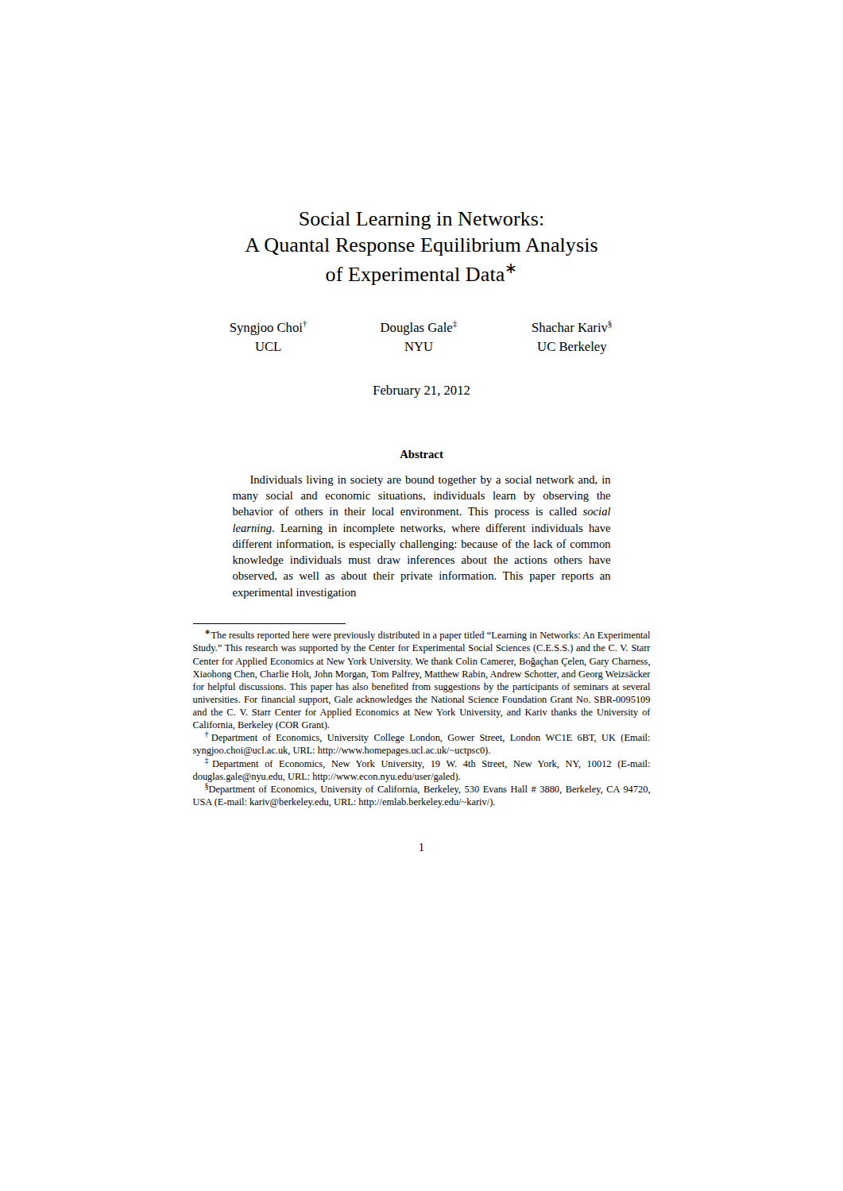Social Learning in Networks:
A Quantal Response Equilibrium Analysis
of Experimental Data∗
| Syngjoo Choi † | Douglas Gale ‡ | Shachar Kariv § |
| UCL | NYU | UC Berkeley |
February 21, 2012
Abstract
Individuals living in society are bound together by a social network and, in many social and economic situations, individuals learn by observing the behavior of others in their local environment. This process is called social learning. Learning in incomplete networks, where different individuals have different information, is especially challenging: because of the lack of common knowledge individuals must draw inferences about the actions others have observed, as well as about their private information. This paper reports an experimental investigation
∗The results reported here were previously distributed in a paper titled “Learning in Networks: An Experimental Study.” This research was supported by the Center for Experimental Social Sciences (C.E.S.S.) and the C. V. Starr Center for Applied Economics at New York University. We thank Colin Camerer, Boğaçhan Çelen, Gary Charness, Xiaohong Chen, Charlie Holt, John Morgan, Tom Palfrey, Matthew Rabin, Andrew Schotter, and Georg Weizsäcker for helpful discussions. This paper has also benefited from suggestions by the participants of seminars at several universities. For financial support, Gale acknowledges the National Science Foundation Grant No. SBR-0095109 and the C. V. Starr Center for Applied Economics at New York University, and Kariv thanks the University of California, Berkeley (COR Grant).
†Department of Economics, University College London, Gower Street, London WC1E 6BT, UK (Email: syngjoo.choi@ucl.ac.uk, URL: http://www.homepages.ucl.ac.uk/~uctpsc0).
‡Department of Economics, New York University, 19 W. 4th Street, New York, NY, 10012 (E-mail: douglas.gale@nyu.edu, URL: http://www.econ.nyu.edu/user/galed).
§Department of Economics, University of California, Berkeley, 530 Evans Hall # 3880, Berkeley, CA 94720, USA (E-mail: kariv@berkeley.edu, URL: http://emlab.berkeley.edu/~kariv/).
1